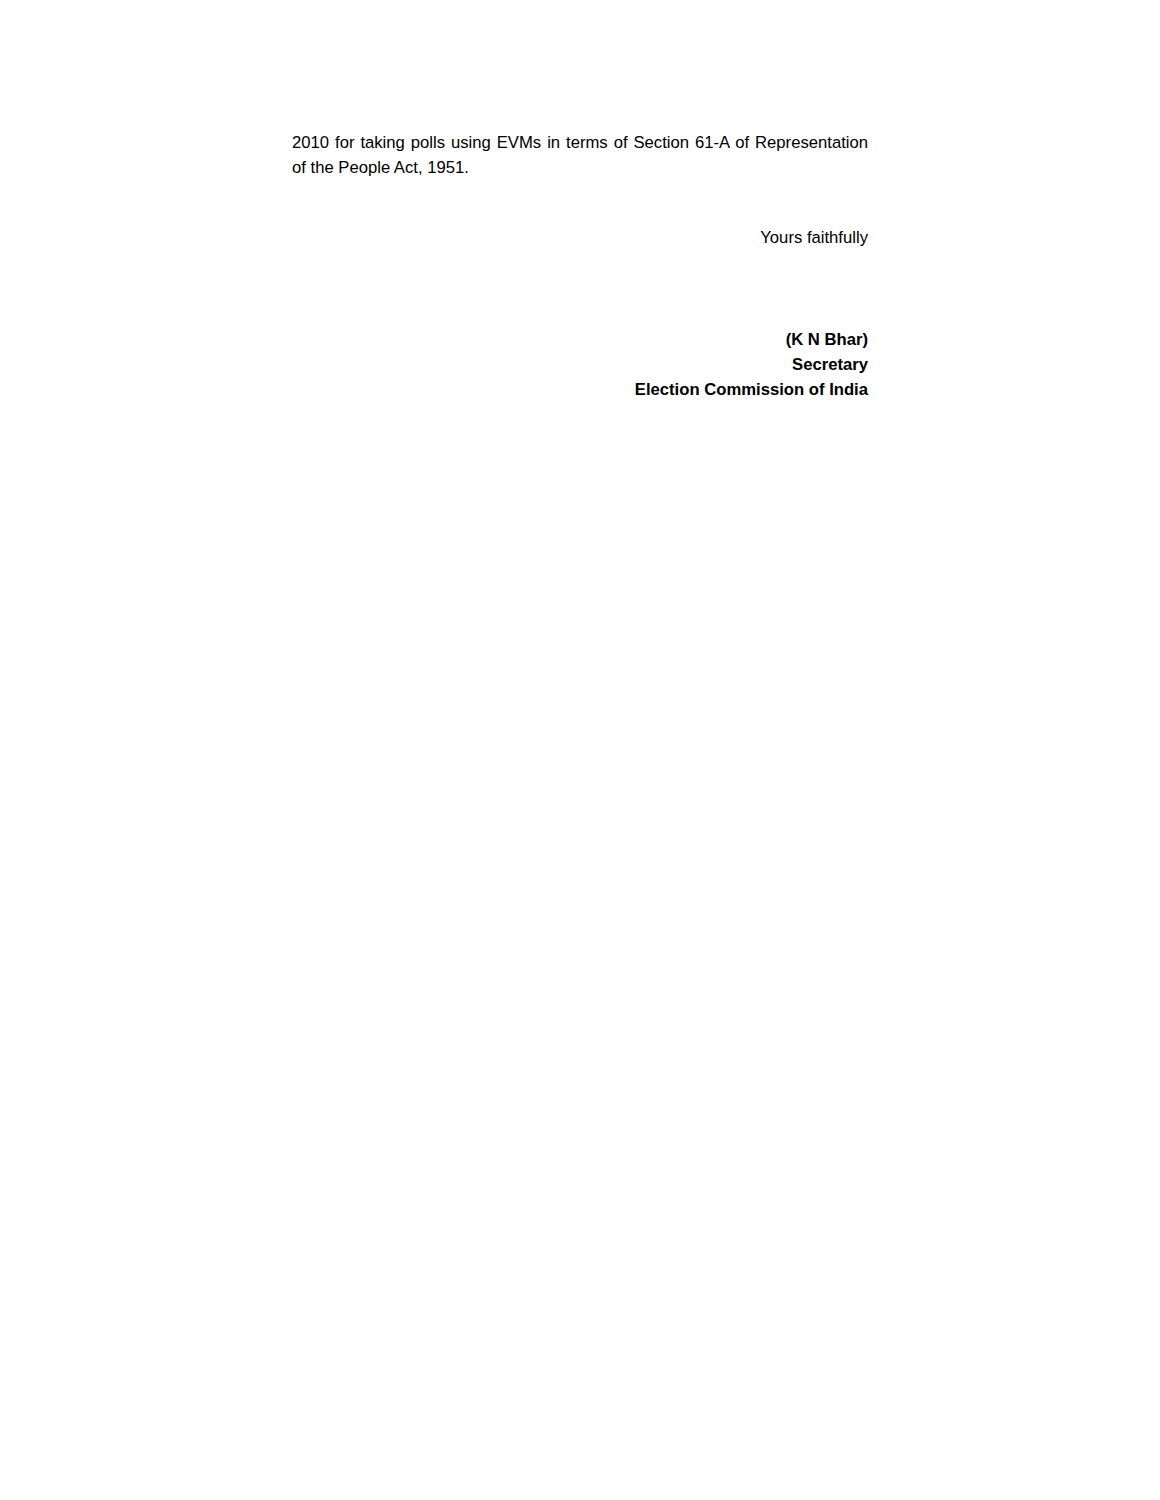2010 for taking polls using EVMs in terms of Section 61-A of Representation of the People Act, 1951.
Yours faithfully
(K N Bhar)
Secretary
Election Commission of India